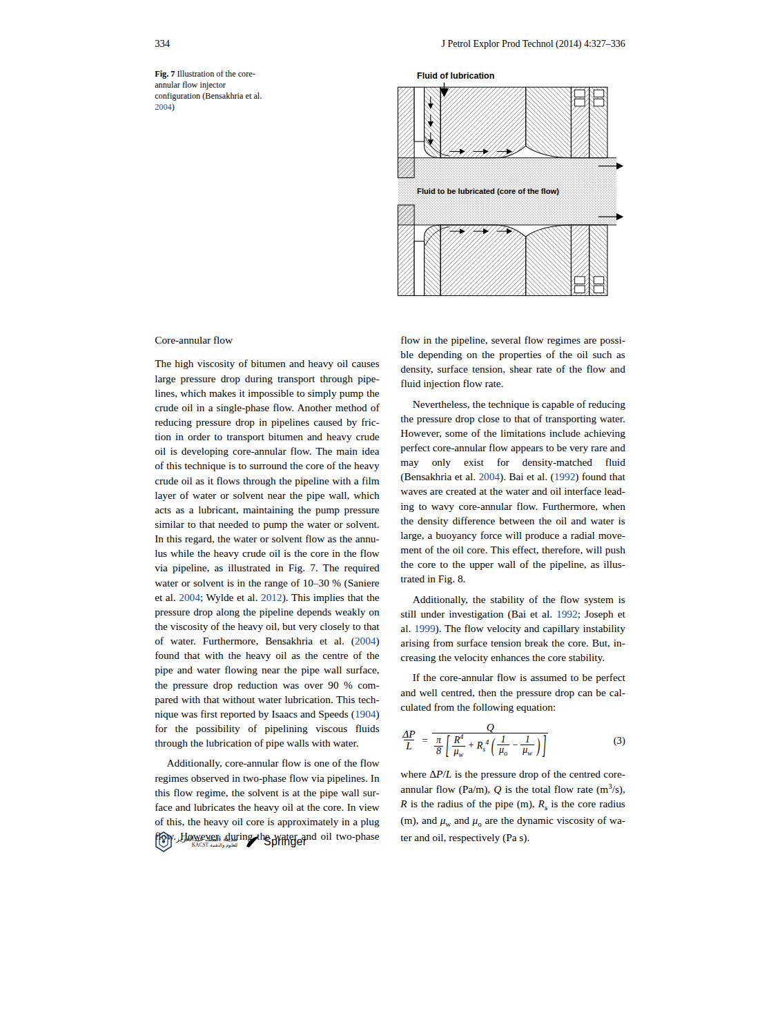334
J Petrol Explor Prod Technol (2014) 4:327–336
Fig. 7 Illustration of the core-annular flow injector configuration (Bensakhria et al. 2004)
Fluid of lubrication Fluid to be lubricated (core of the flow)
Core-annular flow
The high viscosity of bitumen and heavy oil causes large pressure drop during transport through pipelines, which makes it impossible to simply pump the crude oil in a single-phase flow. Another method of reducing pressure drop in pipelines caused by friction in order to transport bitumen and heavy crude oil is developing core-annular flow. The main idea of this technique is to surround the core of the heavy crude oil as it flows through the pipeline with a film layer of water or solvent near the pipe wall, which acts as a lubricant, maintaining the pump pressure similar to that needed to pump the water or solvent. In this regard, the water or solvent flow as the annulus while the heavy crude oil is the core in the flow via pipeline, as illustrated in Fig. 7. The required water or solvent is in the range of 10–30 % (Saniere et al. 2004; Wylde et al. 2012). This implies that the pressure drop along the pipeline depends weakly on the viscosity of the heavy oil, but very closely to that of water. Furthermore, Bensakhria et al. (2004) found that with the heavy oil as the centre of the pipe and water flowing near the pipe wall surface, the pressure drop reduction was over 90 % compared with that without water lubrication. This technique was first reported by Isaacs and Speeds (1904) for the possibility of pipelining viscous fluids through the lubrication of pipe walls with water.
Additionally, core-annular flow is one of the flow regimes observed in two-phase flow via pipelines. In this flow regime, the solvent is at the pipe wall surface and lubricates the heavy oil at the core. In view of this, the heavy oil core is approximately in a plug flow. However, during the water and oil two-phase flow in the pipeline, several flow regimes are possible depending on the properties of the oil such as density, surface tension, shear rate of the flow and fluid injection flow rate.
Nevertheless, the technique is capable of reducing the pressure drop close to that of transporting water. However, some of the limitations include achieving perfect core-annular flow appears to be very rare and may only exist for density-matched fluid (Bensakhria et al. 2004). Bai et al. (1992) found that waves are created at the water and oil interface leading to wavy core-annular flow. Furthermore, when the density difference between the oil and water is large, a buoyancy force will produce a radial movement of the oil core. This effect, therefore, will push the core to the upper wall of the pipeline, as illustrated in Fig. 8.
Additionally, the stability of the flow system is still under investigation (Bai et al. 1992; Joseph et al. 1999). The flow velocity and capillary instability arising from surface tension break the core. But, increasing the velocity enhances the core stability.
If the core-annular flow is assumed to be perfect and well centred, then the pressure drop can be calculated from the following equation:
ΔP L = Q π 8 [ R4 μw + Rs4 ( 1 μo − 1 μw ) ]
(3)
where ΔP/L is the pressure drop of the centred core-annular flow (Pa/m), Q is the total flow rate (m3/s), R is the radius of the pipe (m), Rs is the core radius (m), and μw and μo are the dynamic viscosity of water and oil, respectively (Pa s).
مدينة الملك عبدالعزيز
KACST للعلوم والتقنية
Springer